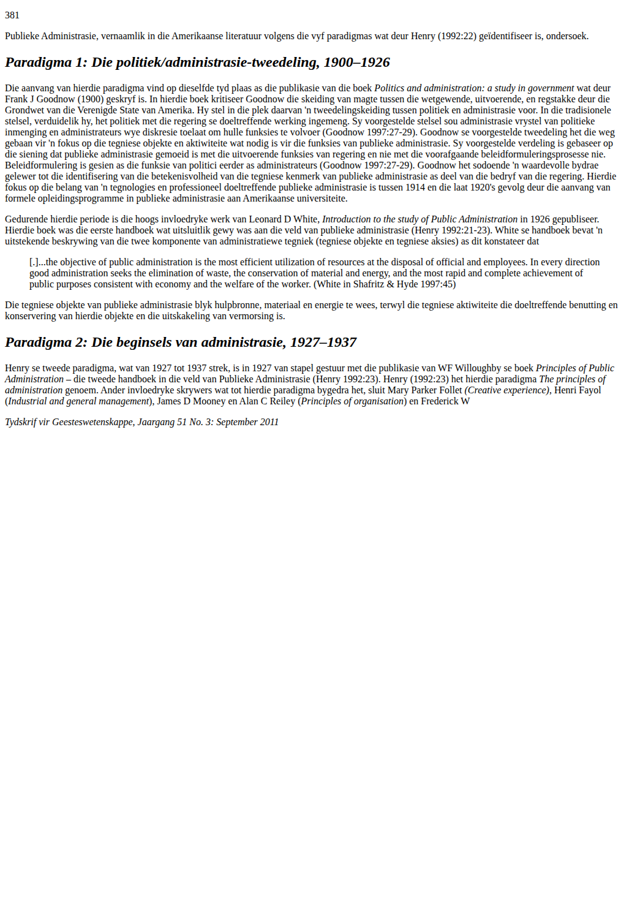381
Publieke Administrasie, vernaamlik in die Amerikaanse literatuur volgens die vyf paradigmas wat deur Henry (1992:22) geïdentifiseer is, ondersoek.
Paradigma 1: Die politiek/administrasie-tweedeling, 1900–1926
Die aanvang van hierdie paradigma vind op dieselfde tyd plaas as die publikasie van die boek Politics and administration: a study in government wat deur Frank J Goodnow (1900) geskryf is. In hierdie boek kritiseer Goodnow die skeiding van magte tussen die wetgewende, uitvoerende, en regstakke deur die Grondwet van die Verenigde State van Amerika. Hy stel in die plek daarvan 'n tweedelingskeiding tussen politiek en administrasie voor. In die tradisionele stelsel, verduidelik hy, het politiek met die regering se doeltreffende werking ingemeng. Sy voorgestelde stelsel sou administrasie vrystel van politieke inmenging en administrateurs wye diskresie toelaat om hulle funksies te volvoer (Goodnow 1997:27-29). Goodnow se voorgestelde tweedeling het die weg gebaan vir 'n fokus op die tegniese objekte en aktiwiteite wat nodig is vir die funksies van publieke administrasie. Sy voorgestelde verdeling is gebaseer op die siening dat publieke administrasie gemoeid is met die uitvoerende funksies van regering en nie met die voorafgaande beleidformuleringsprosesse nie. Beleidformulering is gesien as die funksie van politici eerder as administrateurs (Goodnow 1997:27-29). Goodnow het sodoende 'n waardevolle bydrae gelewer tot die identifisering van die betekenisvolheid van die tegniese kenmerk van publieke administrasie as deel van die bedryf van die regering. Hierdie fokus op die belang van 'n tegnologies en professioneel doeltreffende publieke administrasie is tussen 1914 en die laat 1920's gevolg deur die aanvang van formele opleidingsprogramme in publieke administrasie aan Amerikaanse universiteite.
Gedurende hierdie periode is die hoogs invloedryke werk van Leonard D White, Introduction to the study of Public Administration in 1926 gepubliseer. Hierdie boek was die eerste handboek wat uitsluitlik gewy was aan die veld van publieke administrasie (Henry 1992:21-23). White se handboek bevat 'n uitstekende beskrywing van die twee komponente van administratiewe tegniek (tegniese objekte en tegniese aksies) as dit konstateer dat
[.]...the objective of public administration is the most efficient utilization of resources at the disposal of official and employees. In every direction good administration seeks the elimination of waste, the conservation of material and energy, and the most rapid and complete achievement of public purposes consistent with economy and the welfare of the worker. (White in Shafritz & Hyde 1997:45)
Die tegniese objekte van publieke administrasie blyk hulpbronne, materiaal en energie te wees, terwyl die tegniese aktiwiteite die doeltreffende benutting en konservering van hierdie objekte en die uitskakeling van vermorsing is.
Paradigma 2: Die beginsels van administrasie, 1927–1937
Henry se tweede paradigma, wat van 1927 tot 1937 strek, is in 1927 van stapel gestuur met die publikasie van WF Willoughby se boek Principles of Public Administration – die tweede handboek in die veld van Publieke Administrasie (Henry 1992:23). Henry (1992:23) het hierdie paradigma The principles of administration genoem. Ander invloedryke skrywers wat tot hierdie paradigma bygedra het, sluit Mary Parker Follet (Creative experience), Henri Fayol (Industrial and general management), James D Mooney en Alan C Reiley (Principles of organisation) en Frederick W
Tydskrif vir Geesteswetenskappe, Jaargang 51 No. 3: September 2011